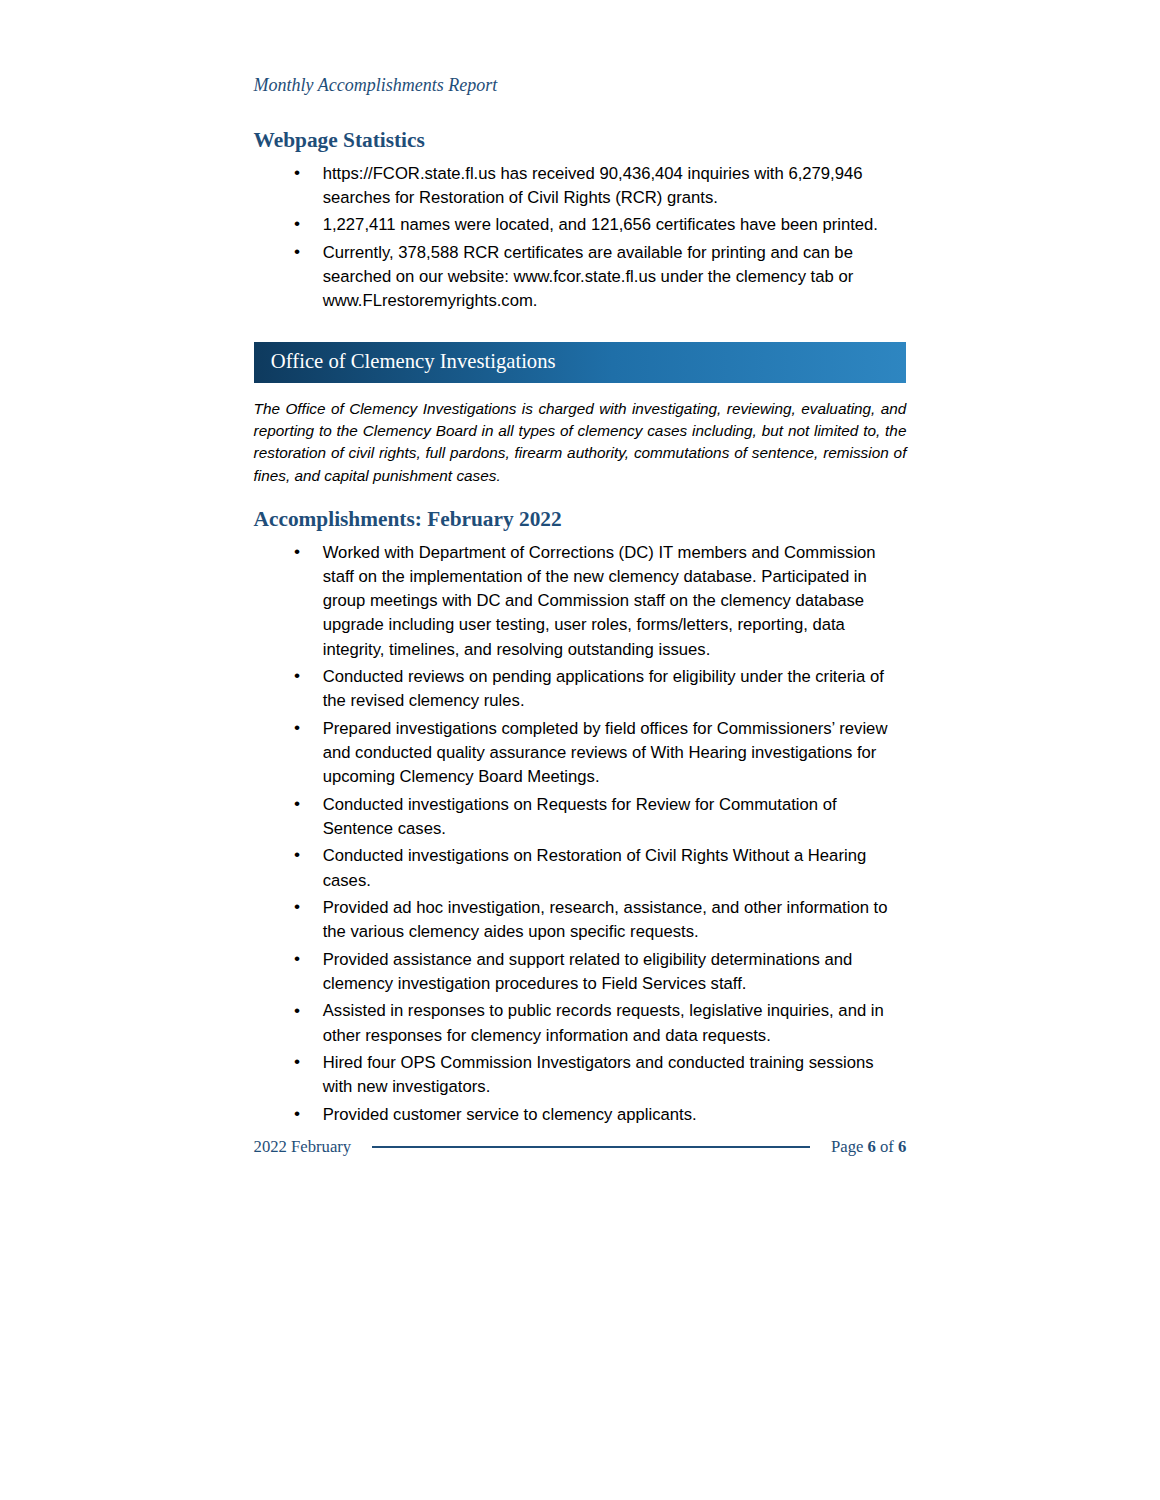Monthly Accomplishments Report
Webpage Statistics
https://FCOR.state.fl.us has received 90,436,404 inquiries with 6,279,946 searches for Restoration of Civil Rights (RCR) grants.
1,227,411 names were located, and 121,656 certificates have been printed.
Currently, 378,588 RCR certificates are available for printing and can be searched on our website: www.fcor.state.fl.us under the clemency tab or www.FLrestoremyrights.com.
Office of Clemency Investigations
The Office of Clemency Investigations is charged with investigating, reviewing, evaluating, and reporting to the Clemency Board in all types of clemency cases including, but not limited to, the restoration of civil rights, full pardons, firearm authority, commutations of sentence, remission of fines, and capital punishment cases.
Accomplishments: February 2022
Worked with Department of Corrections (DC) IT members and Commission staff on the implementation of the new clemency database. Participated in group meetings with DC and Commission staff on the clemency database upgrade including user testing, user roles, forms/letters, reporting, data integrity, timelines, and resolving outstanding issues.
Conducted reviews on pending applications for eligibility under the criteria of the revised clemency rules.
Prepared investigations completed by field offices for Commissioners’ review and conducted quality assurance reviews of With Hearing investigations for upcoming Clemency Board Meetings.
Conducted investigations on Requests for Review for Commutation of Sentence cases.
Conducted investigations on Restoration of Civil Rights Without a Hearing cases.
Provided ad hoc investigation, research, assistance, and other information to the various clemency aides upon specific requests.
Provided assistance and support related to eligibility determinations and clemency investigation procedures to Field Services staff.
Assisted in responses to public records requests, legislative inquiries, and in other responses for clemency information and data requests.
Hired four OPS Commission Investigators and conducted training sessions with new investigators.
Provided customer service to clemency applicants.
2022 February Page 6 of 6